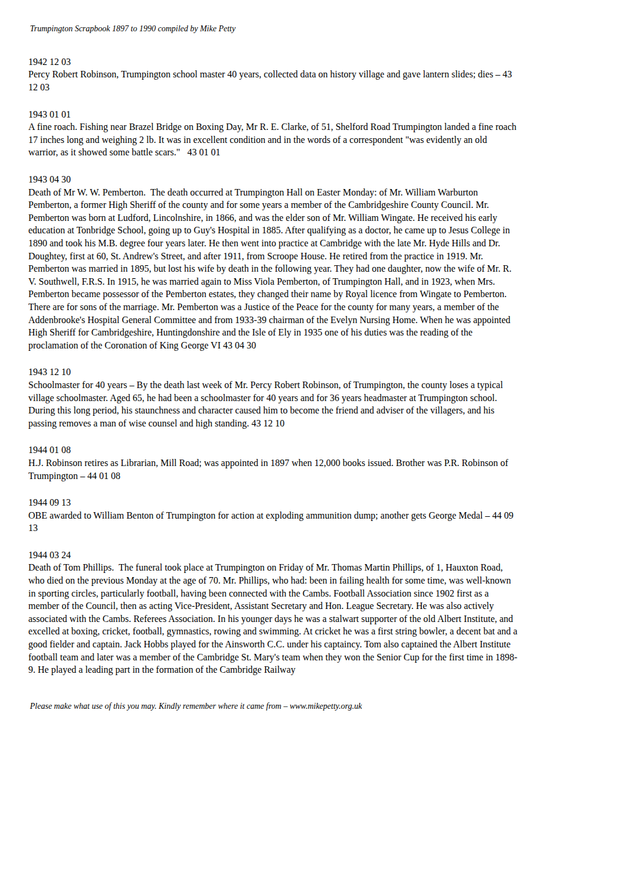Trumpington Scrapbook 1897 to 1990 compiled by Mike Petty
1942 12 03
Percy Robert Robinson, Trumpington school master 40 years, collected data on history village and gave lantern slides; dies – 43 12 03
1943 01 01
A fine roach. Fishing near Brazel Bridge on Boxing Day, Mr R. E. Clarke, of 51, Shelford Road Trumpington landed a fine roach 17 inches long and weighing 2 lb. It was in excellent condition and in the words of a correspondent "was evidently an old warrior, as it showed some battle scars." 43 01 01
1943 04 30
Death of Mr W. W. Pemberton. The death occurred at Trumpington Hall on Easter Monday: of Mr. William Warburton Pemberton, a former High Sheriff of the county and for some years a member of the Cambridgeshire County Council. Mr. Pemberton was born at Ludford, Lincolnshire, in 1866, and was the elder son of Mr. William Wingate. He received his early education at Tonbridge School, going up to Guy's Hospital in 1885. After qualifying as a doctor, he came up to Jesus College in 1890 and took his M.B. degree four years later. He then went into practice at Cambridge with the late Mr. Hyde Hills and Dr. Doughtey, first at 60, St. Andrew's Street, and after 1911, from Scroope House. He retired from the practice in 1919. Mr. Pemberton was married in 1895, but lost his wife by death in the following year. They had one daughter, now the wife of Mr. R. V. Southwell, F.R.S. In 1915, he was married again to Miss Viola Pemberton, of Trumpington Hall, and in 1923, when Mrs. Pemberton became possessor of the Pemberton estates, they changed their name by Royal licence from Wingate to Pemberton. There are for sons of the marriage. Mr. Pemberton was a Justice of the Peace for the county for many years, a member of the Addenbrooke's Hospital General Committee and from 1933-39 chairman of the Evelyn Nursing Home. When he was appointed High Sheriff for Cambridgeshire, Huntingdonshire and the Isle of Ely in 1935 one of his duties was the reading of the proclamation of the Coronation of King George VI 43 04 30
1943 12 10
Schoolmaster for 40 years – By the death last week of Mr. Percy Robert Robinson, of Trumpington, the county loses a typical village schoolmaster. Aged 65, he had been a schoolmaster for 40 years and for 36 years headmaster at Trumpington school. During this long period, his staunchness and character caused him to become the friend and adviser of the villagers, and his passing removes a man of wise counsel and high standing. 43 12 10
1944 01 08
H.J. Robinson retires as Librarian, Mill Road; was appointed in 1897 when 12,000 books issued. Brother was P.R. Robinson of Trumpington – 44 01 08
1944 09 13
OBE awarded to William Benton of Trumpington for action at exploding ammunition dump; another gets George Medal – 44 09 13
1944 03 24
Death of Tom Phillips. The funeral took place at Trumpington on Friday of Mr. Thomas Martin Phillips, of 1, Hauxton Road, who died on the previous Monday at the age of 70. Mr. Phillips, who had: been in failing health for some time, was well-known in sporting circles, particularly football, having been connected with the Cambs. Football Association since 1902 first as a member of the Council, then as acting Vice-President, Assistant Secretary and Hon. League Secretary. He was also actively associated with the Cambs. Referees Association. In his younger days he was a stalwart supporter of the old Albert Institute, and excelled at boxing, cricket, football, gymnastics, rowing and swimming. At cricket he was a first string bowler, a decent bat and a good fielder and captain. Jack Hobbs played for the Ainsworth C.C. under his captaincy. Tom also captained the Albert Institute football team and later was a member of the Cambridge St. Mary's team when they won the Senior Cup for the first time in 1898-9. He played a leading part in the formation of the Cambridge Railway
Please make what use of this you may. Kindly remember where it came from – www.mikepetty.org.uk